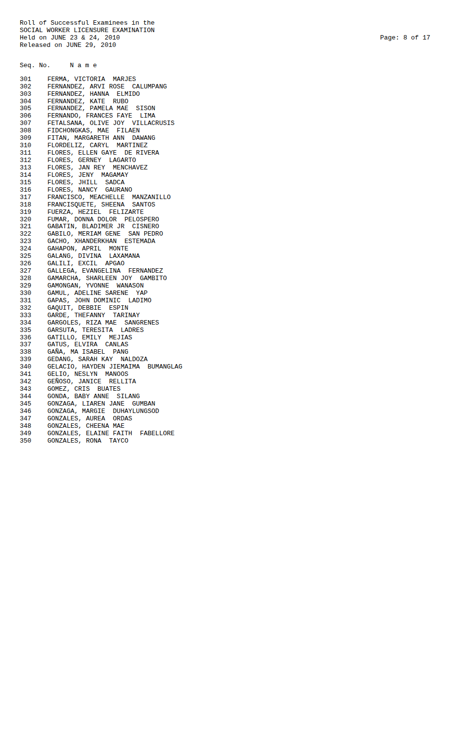Roll of Successful Examinees in the
SOCIAL WORKER LICENSURE EXAMINATION
Held on JUNE 23 & 24, 2010Page: 8 of 17
Released on JUNE 29, 2010
Seq. No. N a m e
| 301 | FERMA, VICTORIA MARJES |
| 302 | FERNANDEZ, ARVI ROSE CALUMPANG |
| 303 | FERNANDEZ, HANNA ELMIDO |
| 304 | FERNANDEZ, KATE RUBO |
| 305 | FERNANDEZ, PAMELA MAE SISON |
| 306 | FERNANDO, FRANCES FAYE LIMA |
| 307 | FETALSANA, OLIVE JOY VILLACRUSIS |
| 308 | FIDCHONGKAS, MAE FILAEN |
| 309 | FITAN, MARGARETH ANN DAWANG |
| 310 | FLORDELIZ, CARYL MARTINEZ |
| 311 | FLORES, ELLEN GAYE DE RIVERA |
| 312 | FLORES, GERNEY LAGARTO |
| 313 | FLORES, JAN REY MENCHAVEZ |
| 314 | FLORES, JENY MAGAMAY |
| 315 | FLORES, JHILL SADCA |
| 316 | FLORES, NANCY GAURANO |
| 317 | FRANCISCO, MEACHELLE MANZANILLO |
| 318 | FRANCISQUETE, SHEENA SANTOS |
| 319 | FUERZA, HEZIEL FELIZARTE |
| 320 | FUMAR, DONNA DOLOR PELOSPERO |
| 321 | GABATIN, BLADIMER JR CISNERO |
| 322 | GABILO, MERIAM GENE SAN PEDRO |
| 323 | GACHO, XHANDERKHAN ESTEMADA |
| 324 | GAHAPON, APRIL MONTE |
| 325 | GALANG, DIVINA LAXAMANA |
| 326 | GALILI, EXCIL APGAO |
| 327 | GALLEGA, EVANGELINA FERNANDEZ |
| 328 | GAMARCHA, SHARLEEN JOY GAMBITO |
| 329 | GAMONGAN, YVONNE WANASON |
| 330 | GAMUL, ADELINE SARENE YAP |
| 331 | GAPAS, JOHN DOMINIC LADIMO |
| 332 | GAQUIT, DEBBIE ESPIN |
| 333 | GARDE, THEFANNY TARINAY |
| 334 | GARGOLES, RIZA MAE SANGRENES |
| 335 | GARSUTA, TERESITA LADRES |
| 336 | GATILLO, EMILY MEJIAS |
| 337 | GATUS, ELVIRA CANLAS |
| 338 | GAÑA, MA ISABEL PANG |
| 339 | GEDANG, SARAH KAY NALDOZA |
| 340 | GELACIO, HAYDEN JIEMAIMA BUMANGLAG |
| 341 | GELIO, NESLYN MANOOS |
| 342 | GEÑOSO, JANICE RELLITA |
| 343 | GOMEZ, CRIS BUATES |
| 344 | GONDA, BABY ANNE SILANG |
| 345 | GONZAGA, LIAREN JANE GUMBAN |
| 346 | GONZAGA, MARGIE DUHAYLUNGSOD |
| 347 | GONZALES, AUREA ORDAS |
| 348 | GONZALES, CHEENA MAE |
| 349 | GONZALES, ELAINE FAITH FABELLORE |
| 350 | GONZALES, RONA TAYCO |